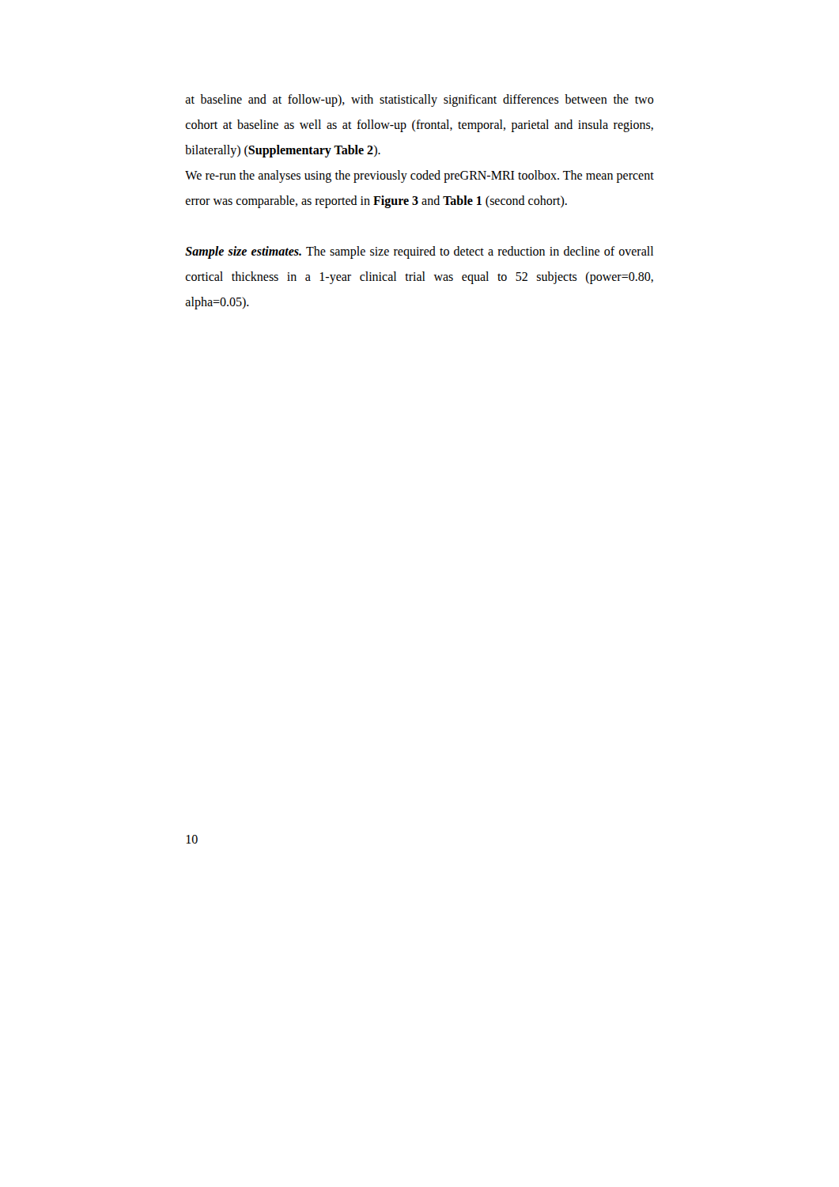at baseline and at follow-up), with statistically significant differences between the two cohort at baseline as well as at follow-up (frontal, temporal, parietal and insula regions, bilaterally) (Supplementary Table 2).
We re-run the analyses using the previously coded preGRN-MRI toolbox. The mean percent error was comparable, as reported in Figure 3 and Table 1 (second cohort).
Sample size estimates. The sample size required to detect a reduction in decline of overall cortical thickness in a 1-year clinical trial was equal to 52 subjects (power=0.80, alpha=0.05).
10